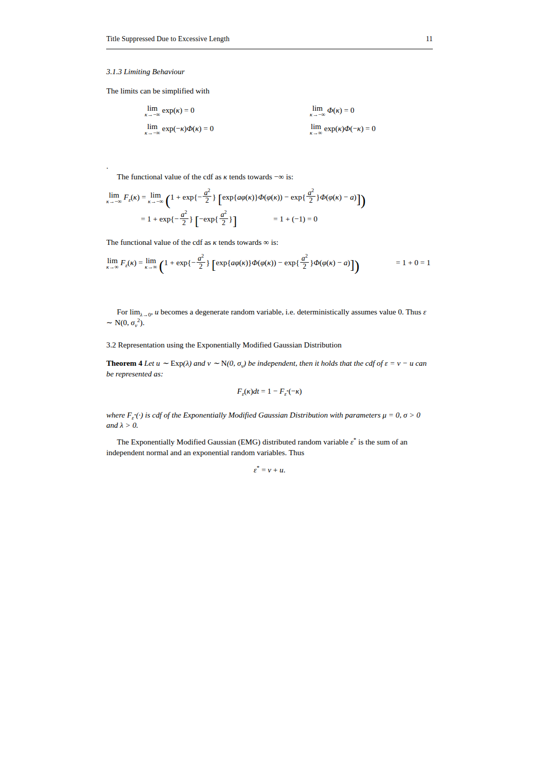Title Suppressed Due to Excessive Length 11
3.1.3 Limiting Behaviour
The limits can be simplified with
lim κ→−∞ exp(κ) = 0
lim κ→−∞ Φ(κ) = 0
lim κ→−∞ exp(−κ)Φ(κ) = 0
lim κ→∞ exp(κ)Φ(−κ) = 0
.
The functional value of the cdf as κ tends towards −∞ is:
lim κ→−∞ Fε(κ) = lim κ→−∞ (1 + exp{−a22} [exp{aφ(κ)}Φ(φ(κ)) − exp{a22}Φ(φ(κ) − a)]) = 1 + exp{−a22} [−exp{a22}] = 1 + (−1) = 0
The functional value of the cdf as κ tends towards ∞ is:
lim κ→∞ Fε(κ) = lim κ→∞ (1 + exp{−a22} [exp{aφ(κ)}Φ(φ(κ)) − exp{a22}Φ(φ(κ) − a)]) = 1 + 0 = 1
For limλ→0, u becomes a degenerate random variable, i.e. deterministically assumes value 0. Thus ε ∼ N(0, σv2).
3.2 Representation using the Exponentially Modified Gaussian Distribution
Theorem 4 Let u ∼ Exp(λ) and v ∼ N(0, σv) be independent, then it holds that the cdf of ε = v − u can be represented as:
Fε(κ)dt = 1 − Fε*(−κ)
where Fε*(·) is cdf of the Exponentially Modified Gaussian Distribution with parameters μ = 0, σ > 0 and λ > 0.
The Exponentially Modified Gaussian (EMG) distributed random variable ε* is the sum of an independent normal and an exponential random variables. Thus
ε* = v + u.